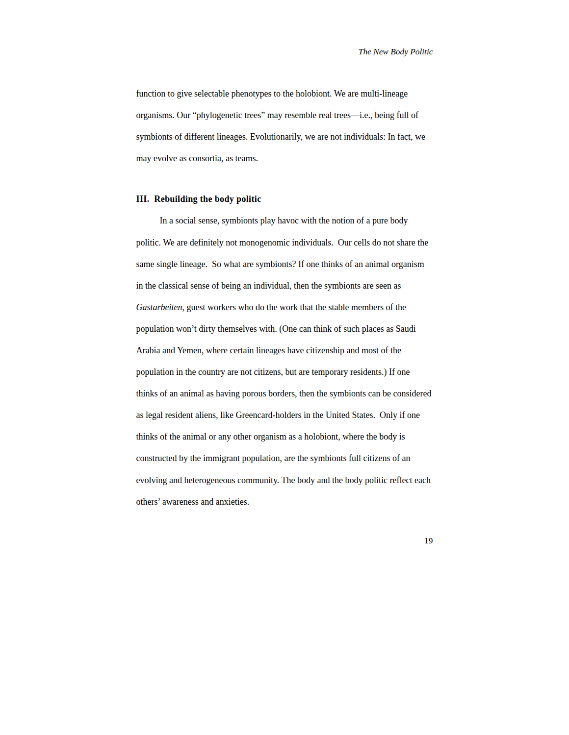The New Body Politic
function to give selectable phenotypes to the holobiont. We are multi-lineage organisms. Our “phylogenetic trees” may resemble real trees—i.e., being full of symbionts of different lineages. Evolutionarily, we are not individuals: In fact, we may evolve as consortia, as teams.
III. Rebuilding the body politic
In a social sense, symbionts play havoc with the notion of a pure body politic. We are definitely not monogenomic individuals. Our cells do not share the same single lineage. So what are symbionts? If one thinks of an animal organism in the classical sense of being an individual, then the symbionts are seen as Gastarbeiten, guest workers who do the work that the stable members of the population won’t dirty themselves with. (One can think of such places as Saudi Arabia and Yemen, where certain lineages have citizenship and most of the population in the country are not citizens, but are temporary residents.) If one thinks of an animal as having porous borders, then the symbionts can be considered as legal resident aliens, like Greencard-holders in the United States. Only if one thinks of the animal or any other organism as a holobiont, where the body is constructed by the immigrant population, are the symbionts full citizens of an evolving and heterogeneous community. The body and the body politic reflect each others’ awareness and anxieties.
19